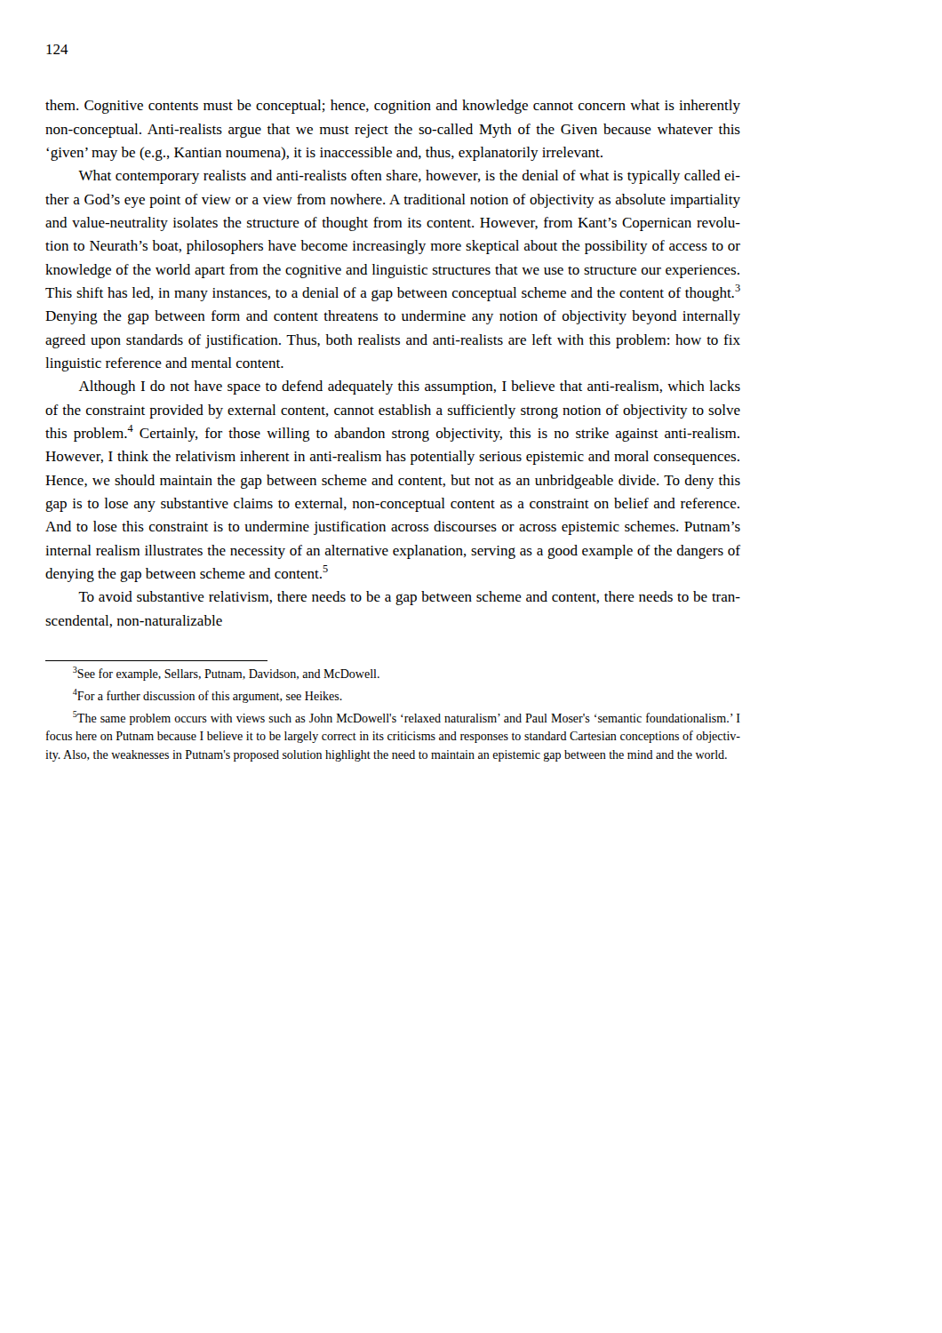124
them. Cognitive contents must be conceptual; hence, cognition and knowledge cannot concern what is inherently non-conceptual. Anti-realists argue that we must reject the so-called Myth of the Given because whatever this ‘given’ may be (e.g., Kantian noumena), it is inaccessible and, thus, explanatorily irrelevant.
What contemporary realists and anti-realists often share, however, is the denial of what is typically called either a God’s eye point of view or a view from nowhere. A traditional notion of objectivity as absolute impartiality and value-neutrality isolates the structure of thought from its content. However, from Kant’s Copernican revolution to Neurath’s boat, philosophers have become increasingly more skeptical about the possibility of access to or knowledge of the world apart from the cognitive and linguistic structures that we use to structure our experiences. This shift has led, in many instances, to a denial of a gap between conceptual scheme and the content of thought.3 Denying the gap between form and content threatens to undermine any notion of objectivity beyond internally agreed upon standards of justification. Thus, both realists and anti-realists are left with this problem: how to fix linguistic reference and mental content.
Although I do not have space to defend adequately this assumption, I believe that anti-realism, which lacks of the constraint provided by external content, cannot establish a sufficiently strong notion of objectivity to solve this problem.4 Certainly, for those willing to abandon strong objectivity, this is no strike against anti-realism. However, I think the relativism inherent in anti-realism has potentially serious epistemic and moral consequences. Hence, we should maintain the gap between scheme and content, but not as an unbridgeable divide. To deny this gap is to lose any substantive claims to external, non-conceptual content as a constraint on belief and reference. And to lose this constraint is to undermine justification across discourses or across epistemic schemes. Putnam’s internal realism illustrates the necessity of an alternative explanation, serving as a good example of the dangers of denying the gap between scheme and content.5
To avoid substantive relativism, there needs to be a gap between scheme and content, there needs to be transcendental, non-naturalizable
3See for example, Sellars, Putnam, Davidson, and McDowell.
4For a further discussion of this argument, see Heikes.
5The same problem occurs with views such as John McDowell's ‘relaxed naturalism’ and Paul Moser's ‘semantic foundationalism.’ I focus here on Putnam because I believe it to be largely correct in its criticisms and responses to standard Cartesian conceptions of objectivity. Also, the weaknesses in Putnam's proposed solution highlight the need to maintain an epistemic gap between the mind and the world.